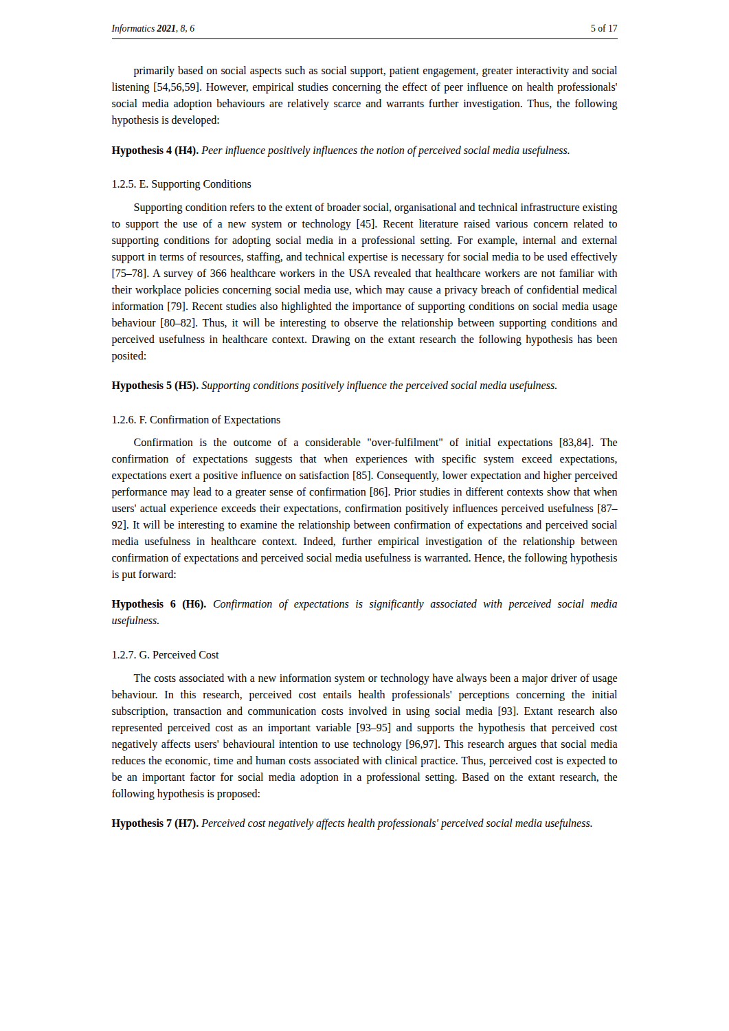Informatics 2021, 8, 6 5 of 17
primarily based on social aspects such as social support, patient engagement, greater interactivity and social listening [54,56,59]. However, empirical studies concerning the effect of peer influence on health professionals' social media adoption behaviours are relatively scarce and warrants further investigation. Thus, the following hypothesis is developed:
Hypothesis 4 (H4). Peer influence positively influences the notion of perceived social media usefulness.
1.2.5. E. Supporting Conditions
Supporting condition refers to the extent of broader social, organisational and technical infrastructure existing to support the use of a new system or technology [45]. Recent literature raised various concern related to supporting conditions for adopting social media in a professional setting. For example, internal and external support in terms of resources, staffing, and technical expertise is necessary for social media to be used effectively [75–78]. A survey of 366 healthcare workers in the USA revealed that healthcare workers are not familiar with their workplace policies concerning social media use, which may cause a privacy breach of confidential medical information [79]. Recent studies also highlighted the importance of supporting conditions on social media usage behaviour [80–82]. Thus, it will be interesting to observe the relationship between supporting conditions and perceived usefulness in healthcare context. Drawing on the extant research the following hypothesis has been posited:
Hypothesis 5 (H5). Supporting conditions positively influence the perceived social media usefulness.
1.2.6. F. Confirmation of Expectations
Confirmation is the outcome of a considerable "over-fulfilment" of initial expectations [83,84]. The confirmation of expectations suggests that when experiences with specific system exceed expectations, expectations exert a positive influence on satisfaction [85]. Consequently, lower expectation and higher perceived performance may lead to a greater sense of confirmation [86]. Prior studies in different contexts show that when users' actual experience exceeds their expectations, confirmation positively influences perceived usefulness [87–92]. It will be interesting to examine the relationship between confirmation of expectations and perceived social media usefulness in healthcare context. Indeed, further empirical investigation of the relationship between confirmation of expectations and perceived social media usefulness is warranted. Hence, the following hypothesis is put forward:
Hypothesis 6 (H6). Confirmation of expectations is significantly associated with perceived social media usefulness.
1.2.7. G. Perceived Cost
The costs associated with a new information system or technology have always been a major driver of usage behaviour. In this research, perceived cost entails health professionals' perceptions concerning the initial subscription, transaction and communication costs involved in using social media [93]. Extant research also represented perceived cost as an important variable [93–95] and supports the hypothesis that perceived cost negatively affects users' behavioural intention to use technology [96,97]. This research argues that social media reduces the economic, time and human costs associated with clinical practice. Thus, perceived cost is expected to be an important factor for social media adoption in a professional setting. Based on the extant research, the following hypothesis is proposed:
Hypothesis 7 (H7). Perceived cost negatively affects health professionals' perceived social media usefulness.